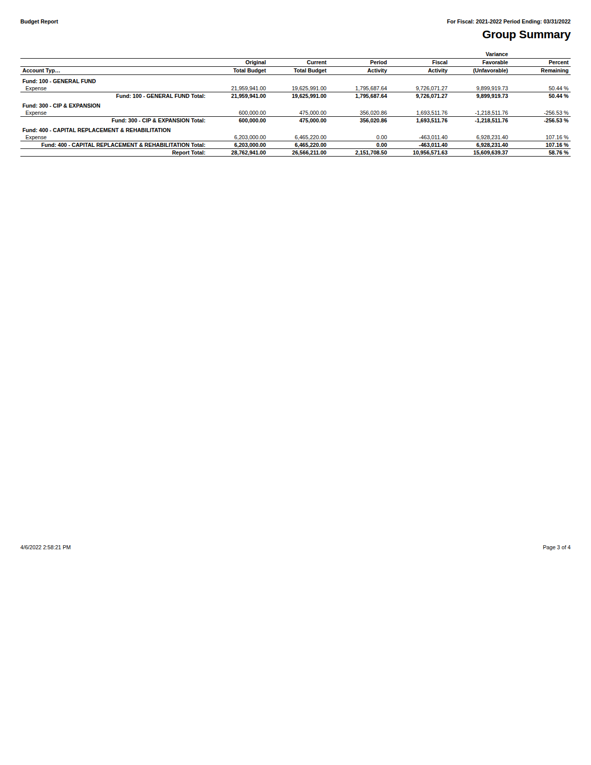Budget Report For Fiscal: 2021-2022 Period Ending: 03/31/2022
Group Summary
| | | | | | Variance | |
| --- | --- | --- | --- | --- | --- | --- |
| | Original | Current | Period | Fiscal | Favorable | Percent |
| Account Typ… | Total Budget | Total Budget | Activity | Activity | (Unfavorable) | Remaining |
| Fund: 100 - GENERAL FUND |
| Expense | 21,959,941.00 | 19,625,991.00 | 1,795,687.64 | 9,726,071.27 | 9,899,919.73 | 50.44 % |
| Fund: 100 - GENERAL FUND Total: | 21,959,941.00 | 19,625,991.00 | 1,795,687.64 | 9,726,071.27 | 9,899,919.73 | 50.44 % |
| Fund: 300 - CIP & EXPANSION |
| Expense | 600,000.00 | 475,000.00 | 356,020.86 | 1,693,511.76 | -1,218,511.76 | -256.53 % |
| Fund: 300 - CIP & EXPANSION Total: | 600,000.00 | 475,000.00 | 356,020.86 | 1,693,511.76 | -1,218,511.76 | -256.53 % |
| Fund: 400 - CAPITAL REPLACEMENT & REHABILITATION |
| Expense | 6,203,000.00 | 6,465,220.00 | 0.00 | -463,011.40 | 6,928,231.40 | 107.16 % |
| Fund: 400 - CAPITAL REPLACEMENT & REHABILITATION Total: | 6,203,000.00 | 6,465,220.00 | 0.00 | -463,011.40 | 6,928,231.40 | 107.16 % |
| Report Total: | 28,762,941.00 | 26,566,211.00 | 2,151,708.50 | 10,956,571.63 | 15,609,639.37 | 58.76 % |
4/6/2022 2:58:21 PM Page 3 of 4